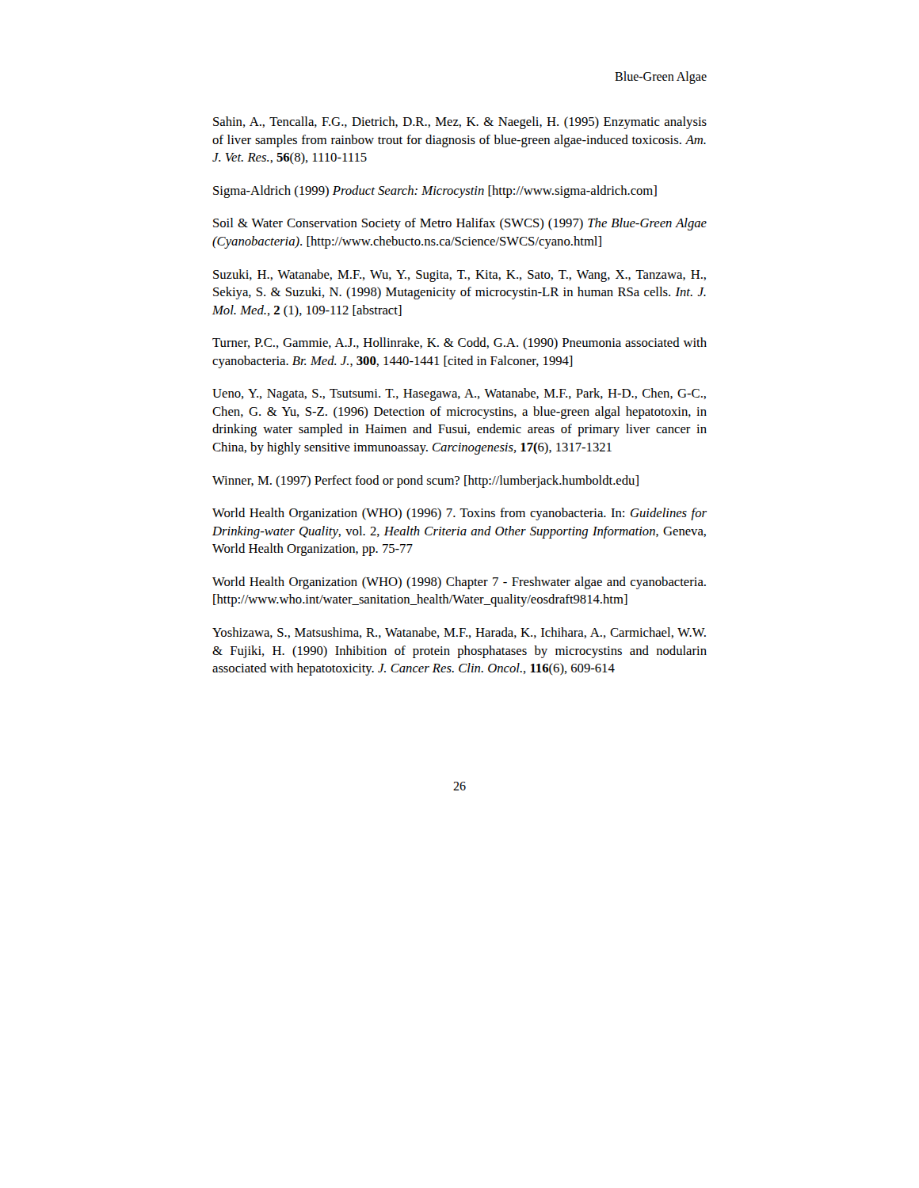Blue-Green Algae
Sahin, A., Tencalla, F.G., Dietrich, D.R., Mez, K. & Naegeli, H. (1995) Enzymatic analysis of liver samples from rainbow trout for diagnosis of blue-green algae-induced toxicosis. Am. J. Vet. Res., 56(8), 1110-1115
Sigma-Aldrich (1999) Product Search: Microcystin [http://www.sigma-aldrich.com]
Soil & Water Conservation Society of Metro Halifax (SWCS) (1997) The Blue-Green Algae (Cyanobacteria). [http://www.chebucto.ns.ca/Science/SWCS/cyano.html]
Suzuki, H., Watanabe, M.F., Wu, Y., Sugita, T., Kita, K., Sato, T., Wang, X., Tanzawa, H., Sekiya, S. & Suzuki, N. (1998) Mutagenicity of microcystin-LR in human RSa cells. Int. J. Mol. Med., 2 (1), 109-112 [abstract]
Turner, P.C., Gammie, A.J., Hollinrake, K. & Codd, G.A. (1990) Pneumonia associated with cyanobacteria. Br. Med. J., 300, 1440-1441 [cited in Falconer, 1994]
Ueno, Y., Nagata, S., Tsutsumi. T., Hasegawa, A., Watanabe, M.F., Park, H-D., Chen, G-C., Chen, G. & Yu, S-Z. (1996) Detection of microcystins, a blue-green algal hepatotoxin, in drinking water sampled in Haimen and Fusui, endemic areas of primary liver cancer in China, by highly sensitive immunoassay. Carcinogenesis, 17(6), 1317-1321
Winner, M. (1997) Perfect food or pond scum? [http://lumberjack.humboldt.edu]
World Health Organization (WHO) (1996) 7. Toxins from cyanobacteria. In: Guidelines for Drinking-water Quality, vol. 2, Health Criteria and Other Supporting Information, Geneva, World Health Organization, pp. 75-77
World Health Organization (WHO) (1998) Chapter 7 - Freshwater algae and cyanobacteria. [http://www.who.int/water_sanitation_health/Water_quality/eosdraft9814.htm]
Yoshizawa, S., Matsushima, R., Watanabe, M.F., Harada, K., Ichihara, A., Carmichael, W.W. & Fujiki, H. (1990) Inhibition of protein phosphatases by microcystins and nodularin associated with hepatotoxicity. J. Cancer Res. Clin. Oncol., 116(6), 609-614
26